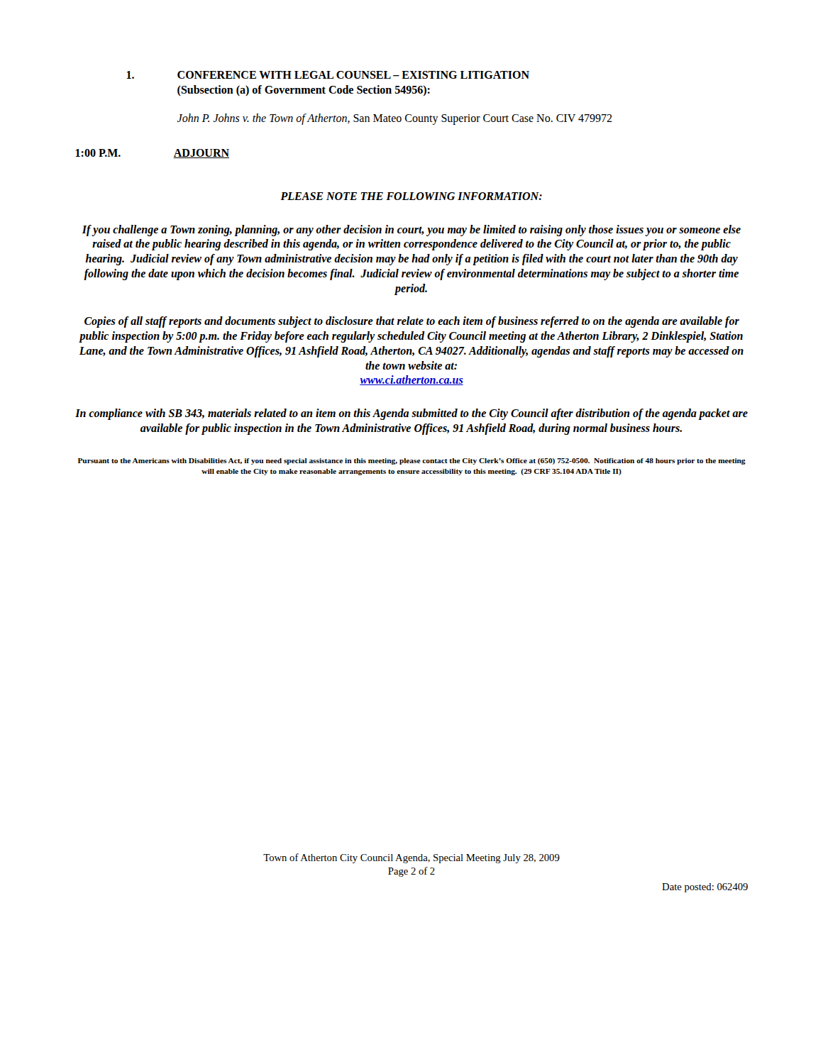1. CONFERENCE WITH LEGAL COUNSEL – EXISTING LITIGATION
(Subsection (a) of Government Code Section 54956):
John P. Johns v. the Town of Atherton, San Mateo County Superior Court Case No. CIV 479972
1:00 P.M. ADJOURN
PLEASE NOTE THE FOLLOWING INFORMATION:
If you challenge a Town zoning, planning, or any other decision in court, you may be limited to raising only those issues you or someone else raised at the public hearing described in this agenda, or in written correspondence delivered to the City Council at, or prior to, the public hearing. Judicial review of any Town administrative decision may be had only if a petition is filed with the court not later than the 90th day following the date upon which the decision becomes final. Judicial review of environmental determinations may be subject to a shorter time period.
Copies of all staff reports and documents subject to disclosure that relate to each item of business referred to on the agenda are available for public inspection by 5:00 p.m. the Friday before each regularly scheduled City Council meeting at the Atherton Library, 2 Dinklespiel, Station Lane, and the Town Administrative Offices, 91 Ashfield Road, Atherton, CA 94027. Additionally, agendas and staff reports may be accessed on the town website at:
www.ci.atherton.ca.us
In compliance with SB 343, materials related to an item on this Agenda submitted to the City Council after distribution of the agenda packet are available for public inspection in the Town Administrative Offices, 91 Ashfield Road, during normal business hours.
Pursuant to the Americans with Disabilities Act, if you need special assistance in this meeting, please contact the City Clerk’s Office at (650) 752-0500. Notification of 48 hours prior to the meeting will enable the City to make reasonable arrangements to ensure accessibility to this meeting. (29 CRF 35.104 ADA Title II)
Town of Atherton City Council Agenda, Special Meeting July 28, 2009
Page 2 of 2
Date posted: 062409